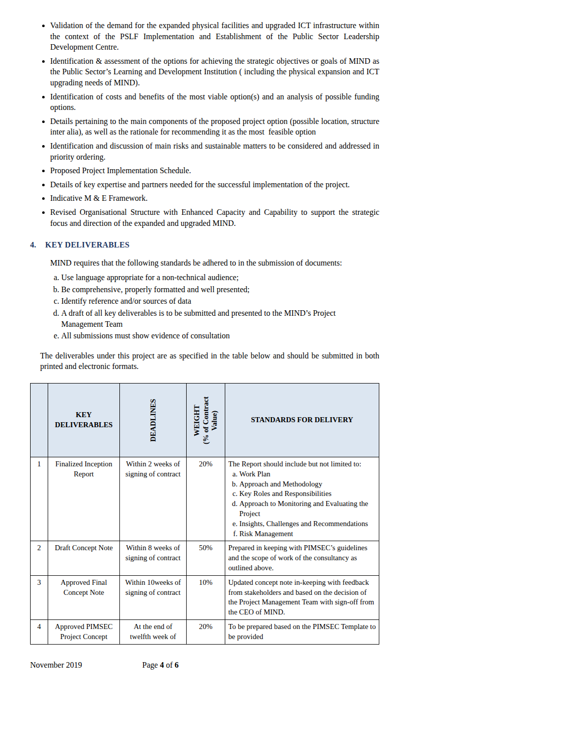Validation of the demand for the expanded physical facilities and upgraded ICT infrastructure within the context of the PSLF Implementation and Establishment of the Public Sector Leadership Development Centre.
Identification & assessment of the options for achieving the strategic objectives or goals of MIND as the Public Sector’s Learning and Development Institution ( including the physical expansion and ICT upgrading needs of MIND).
Identification of costs and benefits of the most viable option(s) and an analysis of possible funding options.
Details pertaining to the main components of the proposed project option (possible location, structure inter alia), as well as the rationale for recommending it as the most feasible option
Identification and discussion of main risks and sustainable matters to be considered and addressed in priority ordering.
Proposed Project Implementation Schedule.
Details of key expertise and partners needed for the successful implementation of the project.
Indicative M & E Framework.
Revised Organisational Structure with Enhanced Capacity and Capability to support the strategic focus and direction of the expanded and upgraded MIND.
4. KEY DELIVERABLES
MIND requires that the following standards be adhered to in the submission of documents:
Use language appropriate for a non-technical audience;
Be comprehensive, properly formatted and well presented;
Identify reference and/or sources of data
A draft of all key deliverables is to be submitted and presented to the MIND’s Project Management Team
All submissions must show evidence of consultation
The deliverables under this project are as specified in the table below and should be submitted in both printed and electronic formats.
| | KEY DELIVERABLES | DEADLINES | WEIGHT (% of Contract Value) | STANDARDS FOR DELIVERY |
| --- | --- | --- | --- | --- |
| 1 | Finalized Inception Report | Within 2 weeks of signing of contract | 20% | The Report should include but not limited to: Work Plan Approach and Methodology Key Roles and Responsibilities Approach to Monitoring and Evaluating the Project Insights, Challenges and Recommendations Risk Management |
| 2 | Draft Concept Note | Within 8 weeks of signing of contract | 50% | Prepared in keeping with PIMSEC’s guidelines and the scope of work of the consultancy as outlined above. |
| 3 | Approved Final Concept Note | Within 10weeks of signing of contract | 10% | Updated concept note in-keeping with feedback from stakeholders and based on the decision of the Project Management Team with sign-off from the CEO of MIND. |
| 4 | Approved PIMSEC Project Concept | At the end of twelfth week of | 20% | To be prepared based on the PIMSEC Template to be provided |
November 2019 Page 4 of 6